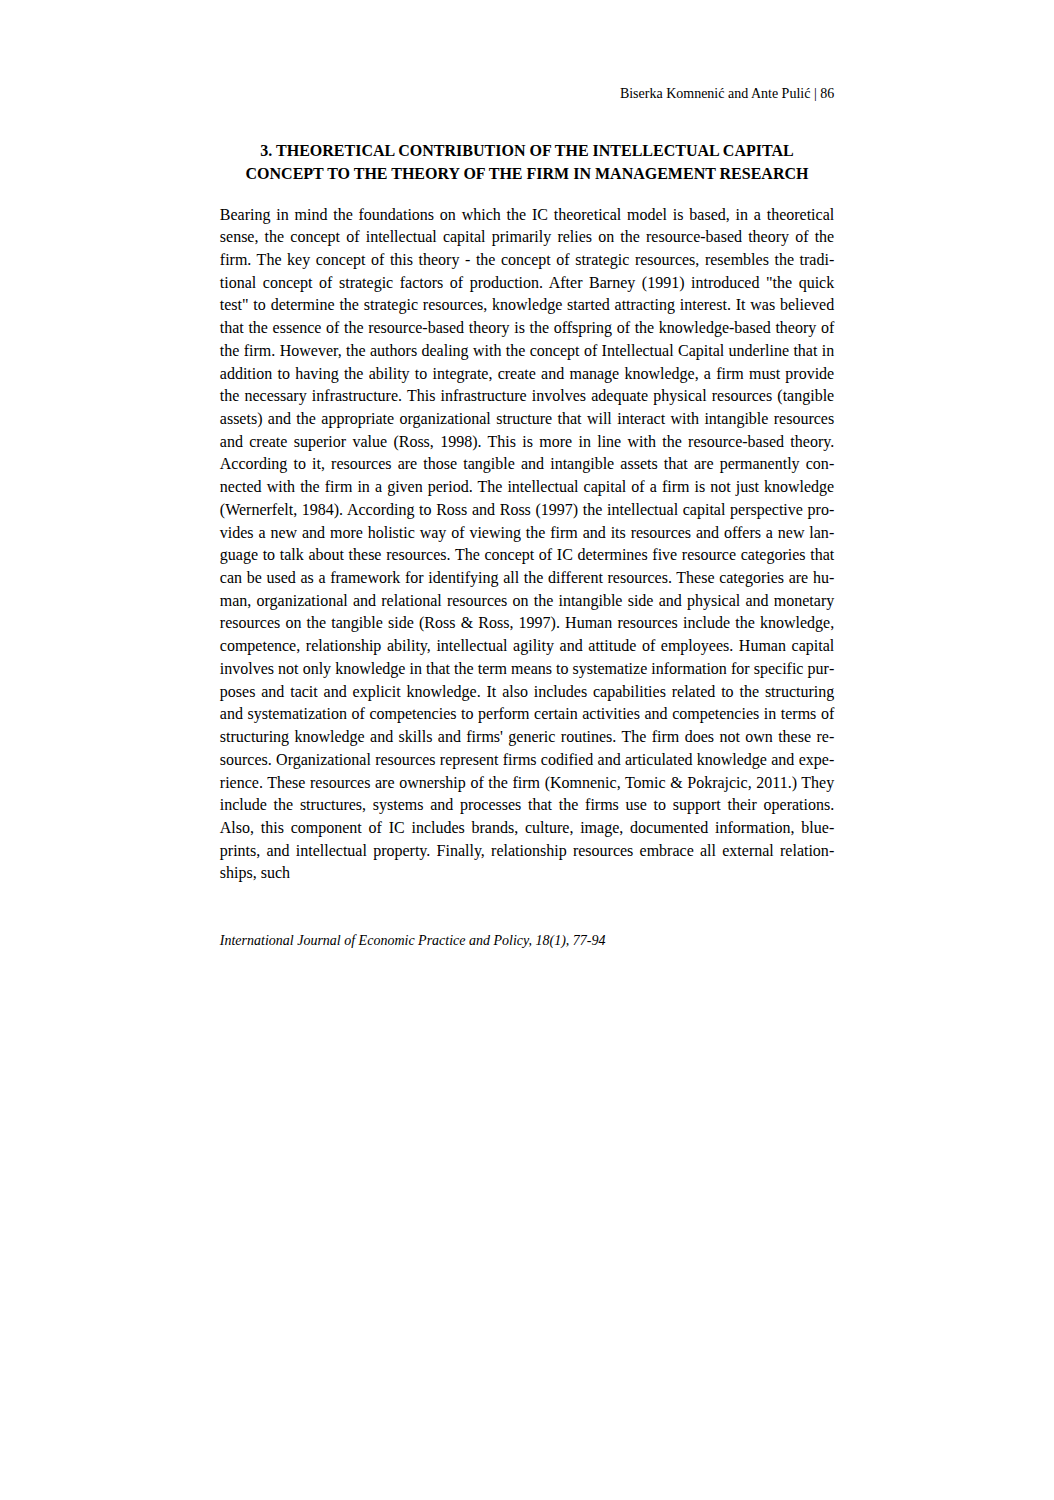Biserka Komnenić and Ante Pulić | 86
3. Theoretical Contribution of the Intellectual Capital Concept to the Theory of the Firm in Management Research
Bearing in mind the foundations on which the IC theoretical model is based, in a theoretical sense, the concept of intellectual capital primarily relies on the resource-based theory of the firm. The key concept of this theory - the concept of strategic resources, resembles the traditional concept of strategic factors of production. After Barney (1991) introduced "the quick test" to determine the strategic resources, knowledge started attracting interest. It was believed that the essence of the resource-based theory is the offspring of the knowledge-based theory of the firm. However, the authors dealing with the concept of Intellectual Capital underline that in addition to having the ability to integrate, create and manage knowledge, a firm must provide the necessary infrastructure. This infrastructure involves adequate physical resources (tangible assets) and the appropriate organizational structure that will interact with intangible resources and create superior value (Ross, 1998). This is more in line with the resource-based theory. According to it, resources are those tangible and intangible assets that are permanently connected with the firm in a given period. The intellectual capital of a firm is not just knowledge (Wernerfelt, 1984). According to Ross and Ross (1997) the intellectual capital perspective provides a new and more holistic way of viewing the firm and its resources and offers a new language to talk about these resources. The concept of IC determines five resource categories that can be used as a framework for identifying all the different resources. These categories are human, organizational and relational resources on the intangible side and physical and monetary resources on the tangible side (Ross & Ross, 1997). Human resources include the knowledge, competence, relationship ability, intellectual agility and attitude of employees. Human capital involves not only knowledge in that the term means to systematize information for specific purposes and tacit and explicit knowledge. It also includes capabilities related to the structuring and systematization of competencies to perform certain activities and competencies in terms of structuring knowledge and skills and firms' generic routines. The firm does not own these resources. Organizational resources represent firms codified and articulated knowledge and experience. These resources are ownership of the firm (Komnenic, Tomic & Pokrajcic, 2011.) They include the structures, systems and processes that the firms use to support their operations. Also, this component of IC includes brands, culture, image, documented information, blueprints, and intellectual property. Finally, relationship resources embrace all external relationships, such
International Journal of Economic Practice and Policy, 18(1), 77-94